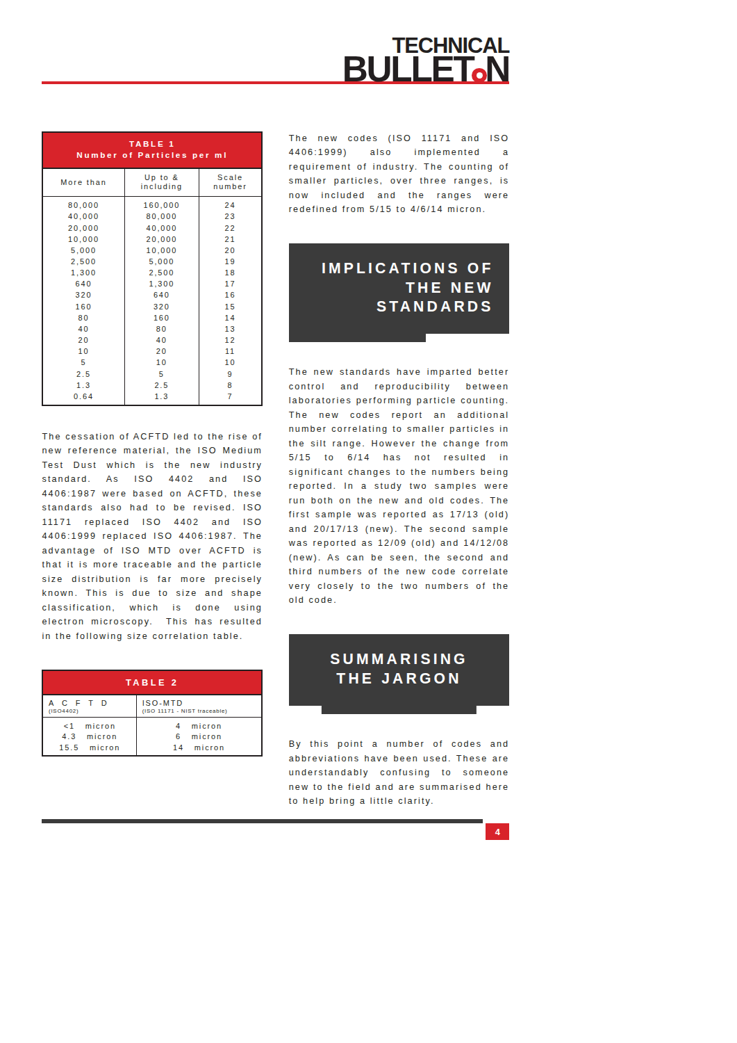TECHNICAL BULLET N
TABLE 1 Number of Particles per ml
| More than | Up to & including | Scale number |
| --- | --- | --- |
| 80,000 | 160,000 | 24 |
| 40,000 | 80,000 | 23 |
| 20,000 | 40,000 | 22 |
| 10,000 | 20,000 | 21 |
| 5,000 | 10,000 | 20 |
| 2,500 | 5,000 | 19 |
| 1,300 | 2,500 | 18 |
| 640 | 1,300 | 17 |
| 320 | 640 | 16 |
| 160 | 320 | 15 |
| 80 | 160 | 14 |
| 40 | 80 | 13 |
| 20 | 40 | 12 |
| 10 | 20 | 11 |
| 5 | 10 | 10 |
| 2.5 | 5 | 9 |
| 1.3 | 2.5 | 8 |
| 0.64 | 1.3 | 7 |
The cessation of ACFTD led to the rise of new reference material, the ISO Medium Test Dust which is the new industry standard. As ISO 4402 and ISO 4406:1987 were based on ACFTD, these standards also had to be revised. ISO 11171 replaced ISO 4402 and ISO 4406:1999 replaced ISO 4406:1987. The advantage of ISO MTD over ACFTD is that it is more traceable and the particle size distribution is far more precisely known. This is due to size and shape classification, which is done using electron microscopy. This has resulted in the following size correlation table.
TABLE 2
| A C F T D (ISO4402) | ISO-MTD (ISO 11171 - NIST traceable) |
| --- | --- |
| <1 micron | 4 micron |
| 4.3 micron | 6 micron |
| 15.5 micron | 14 micron |
The new codes (ISO 11171 and ISO 4406:1999) also implemented a requirement of industry. The counting of smaller particles, over three ranges, is now included and the ranges were redefined from 5/15 to 4/6/14 micron.
IMPLICATIONS OF
THE NEW
STANDARDS
The new standards have imparted better control and reproducibility between laboratories performing particle counting. The new codes report an additional number correlating to smaller particles in the silt range. However the change from 5/15 to 6/14 has not resulted in significant changes to the numbers being reported. In a study two samples were run both on the new and old codes. The first sample was reported as 17/13 (old) and 20/17/13 (new). The second sample was reported as 12/09 (old) and 14/12/08 (new). As can be seen, the second and third numbers of the new code correlate very closely to the two numbers of the old code.
SUMMARISING
THE JARGON
By this point a number of codes and abbreviations have been used. These are understandably confusing to someone new to the field and are summarised here to help bring a little clarity.
4